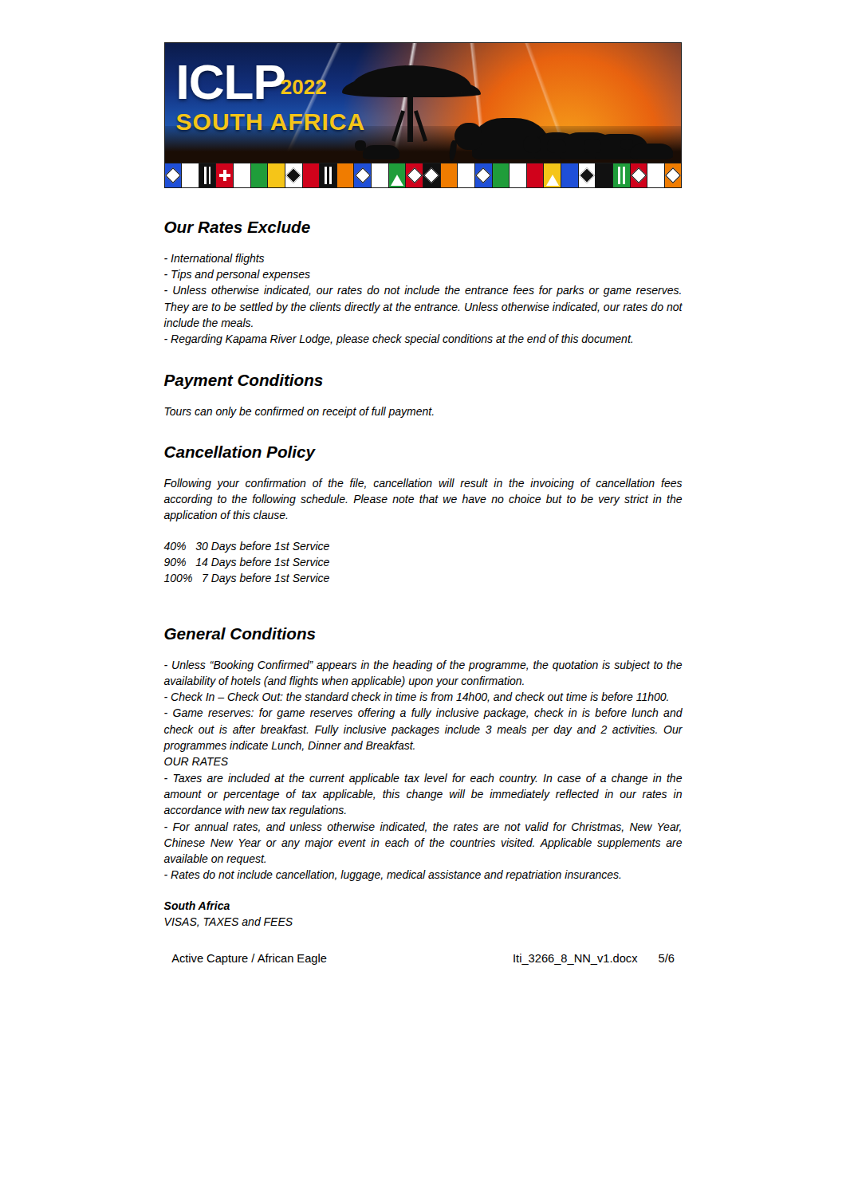ICLP 2022 SOUTH AFRICA
Our Rates Exclude
- International flights
- Tips and personal expenses
- Unless otherwise indicated, our rates do not include the entrance fees for parks or game reserves. They are to be settled by the clients directly at the entrance. Unless otherwise indicated, our rates do not include the meals.
- Regarding Kapama River Lodge, please check special conditions at the end of this document.
Payment Conditions
Tours can only be confirmed on receipt of full payment.
Cancellation Policy
Following your confirmation of the file, cancellation will result in the invoicing of cancellation fees according to the following schedule. Please note that we have no choice but to be very strict in the application of this clause.
40% 30 Days before 1st Service
90% 14 Days before 1st Service
100% 7 Days before 1st Service
General Conditions
- Unless “Booking Confirmed” appears in the heading of the programme, the quotation is subject to the availability of hotels (and flights when applicable) upon your confirmation.
- Check In – Check Out: the standard check in time is from 14h00, and check out time is before 11h00.
- Game reserves: for game reserves offering a fully inclusive package, check in is before lunch and check out is after breakfast. Fully inclusive packages include 3 meals per day and 2 activities. Our programmes indicate Lunch, Dinner and Breakfast.
OUR RATES
- Taxes are included at the current applicable tax level for each country. In case of a change in the amount or percentage of tax applicable, this change will be immediately reflected in our rates in accordance with new tax regulations.
- For annual rates, and unless otherwise indicated, the rates are not valid for Christmas, New Year, Chinese New Year or any major event in each of the countries visited. Applicable supplements are available on request.
- Rates do not include cancellation, luggage, medical assistance and repatriation insurances.
South Africa
VISAS, TAXES and FEES
Active Capture / African Eagle
Iti_3266_8_NN_v1.docx 5/6